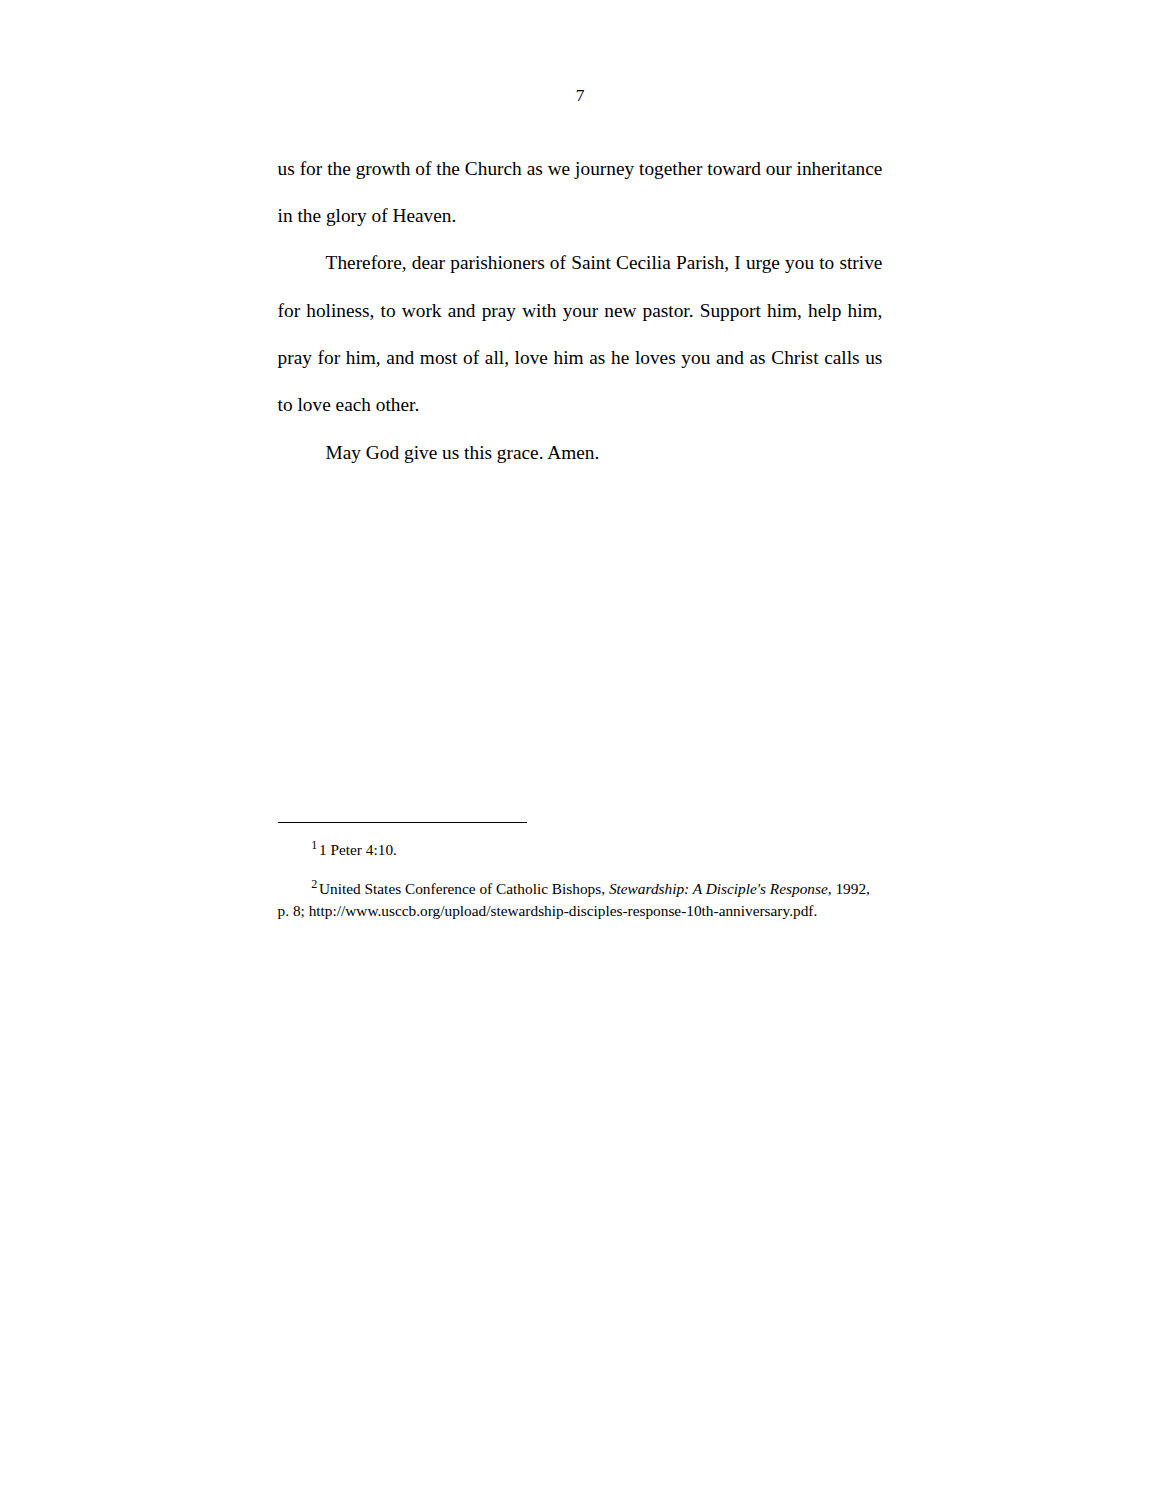7
us for the growth of the Church as we journey together toward our inheritance in the glory of Heaven.
Therefore, dear parishioners of Saint Cecilia Parish, I urge you to strive for holiness, to work and pray with your new pastor. Support him, help him, pray for him, and most of all, love him as he loves you and as Christ calls us to love each other.
May God give us this grace. Amen.
11 Peter 4:10.
2United States Conference of Catholic Bishops, Stewardship: A Disciple's Response, 1992, p. 8; http://www.usccb.org/upload/stewardship-disciples-response-10th-anniversary.pdf.